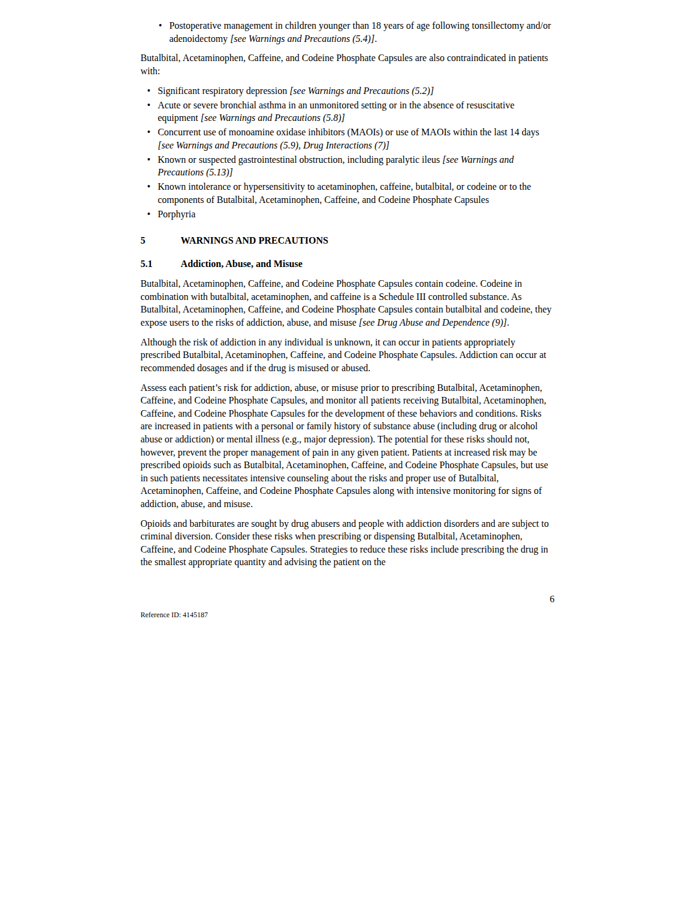Postoperative management in children younger than 18 years of age following tonsillectomy and/or adenoidectomy [see Warnings and Precautions (5.4)].
Butalbital, Acetaminophen, Caffeine, and Codeine Phosphate Capsules are also contraindicated in patients with:
Significant respiratory depression [see Warnings and Precautions (5.2)]
Acute or severe bronchial asthma in an unmonitored setting or in the absence of resuscitative equipment [see Warnings and Precautions (5.8)]
Concurrent use of monoamine oxidase inhibitors (MAOIs) or use of MAOIs within the last 14 days [see Warnings and Precautions (5.9), Drug Interactions (7)]
Known or suspected gastrointestinal obstruction, including paralytic ileus [see Warnings and Precautions (5.13)]
Known intolerance or hypersensitivity to acetaminophen, caffeine, butalbital, or codeine or to the components of Butalbital, Acetaminophen, Caffeine, and Codeine Phosphate Capsules
Porphyria
5 WARNINGS AND PRECAUTIONS
5.1 Addiction, Abuse, and Misuse
Butalbital, Acetaminophen, Caffeine, and Codeine Phosphate Capsules contain codeine. Codeine in combination with butalbital, acetaminophen, and caffeine is a Schedule III controlled substance. As Butalbital, Acetaminophen, Caffeine, and Codeine Phosphate Capsules contain butalbital and codeine, they expose users to the risks of addiction, abuse, and misuse [see Drug Abuse and Dependence (9)].
Although the risk of addiction in any individual is unknown, it can occur in patients appropriately prescribed Butalbital, Acetaminophen, Caffeine, and Codeine Phosphate Capsules. Addiction can occur at recommended dosages and if the drug is misused or abused.
Assess each patient’s risk for addiction, abuse, or misuse prior to prescribing Butalbital, Acetaminophen, Caffeine, and Codeine Phosphate Capsules, and monitor all patients receiving Butalbital, Acetaminophen, Caffeine, and Codeine Phosphate Capsules for the development of these behaviors and conditions. Risks are increased in patients with a personal or family history of substance abuse (including drug or alcohol abuse or addiction) or mental illness (e.g., major depression). The potential for these risks should not, however, prevent the proper management of pain in any given patient. Patients at increased risk may be prescribed opioids such as Butalbital, Acetaminophen, Caffeine, and Codeine Phosphate Capsules, but use in such patients necessitates intensive counseling about the risks and proper use of Butalbital, Acetaminophen, Caffeine, and Codeine Phosphate Capsules along with intensive monitoring for signs of addiction, abuse, and misuse.
Opioids and barbiturates are sought by drug abusers and people with addiction disorders and are subject to criminal diversion. Consider these risks when prescribing or dispensing Butalbital, Acetaminophen, Caffeine, and Codeine Phosphate Capsules. Strategies to reduce these risks include prescribing the drug in the smallest appropriate quantity and advising the patient on the
6
Reference ID: 4145187